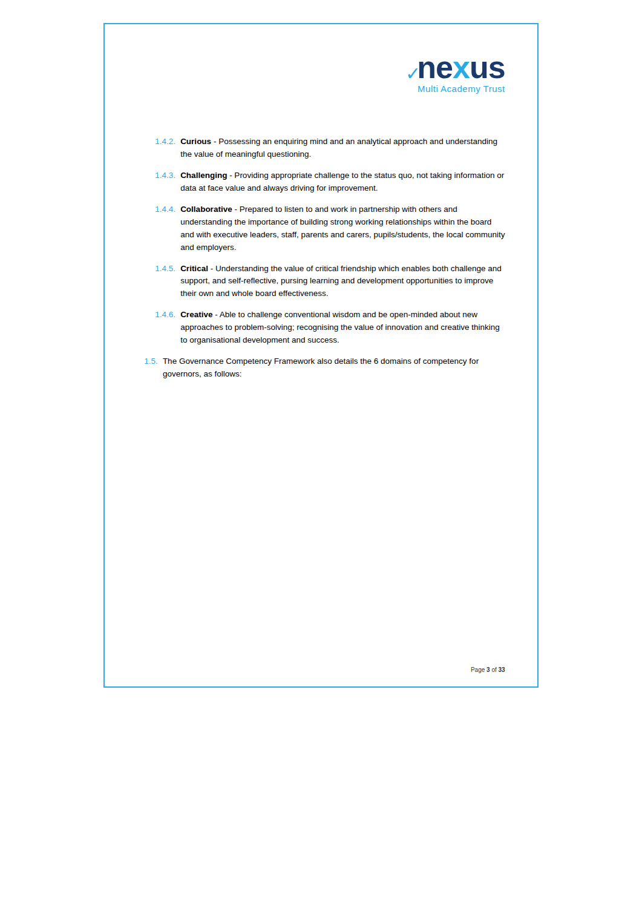✓nexus
Multi Academy Trust
1.4.2. Curious - Possessing an enquiring mind and an analytical approach and understanding the value of meaningful questioning.
1.4.3. Challenging - Providing appropriate challenge to the status quo, not taking information or data at face value and always driving for improvement.
1.4.4. Collaborative - Prepared to listen to and work in partnership with others and understanding the importance of building strong working relationships within the board and with executive leaders, staff, parents and carers, pupils/students, the local community and employers.
1.4.5. Critical - Understanding the value of critical friendship which enables both challenge and support, and self-reflective, pursing learning and development opportunities to improve their own and whole board effectiveness.
1.4.6. Creative - Able to challenge conventional wisdom and be open-minded about new approaches to problem-solving; recognising the value of innovation and creative thinking to organisational development and success.
1.5. The Governance Competency Framework also details the 6 domains of competency for governors, as follows:
Page 3 of 33